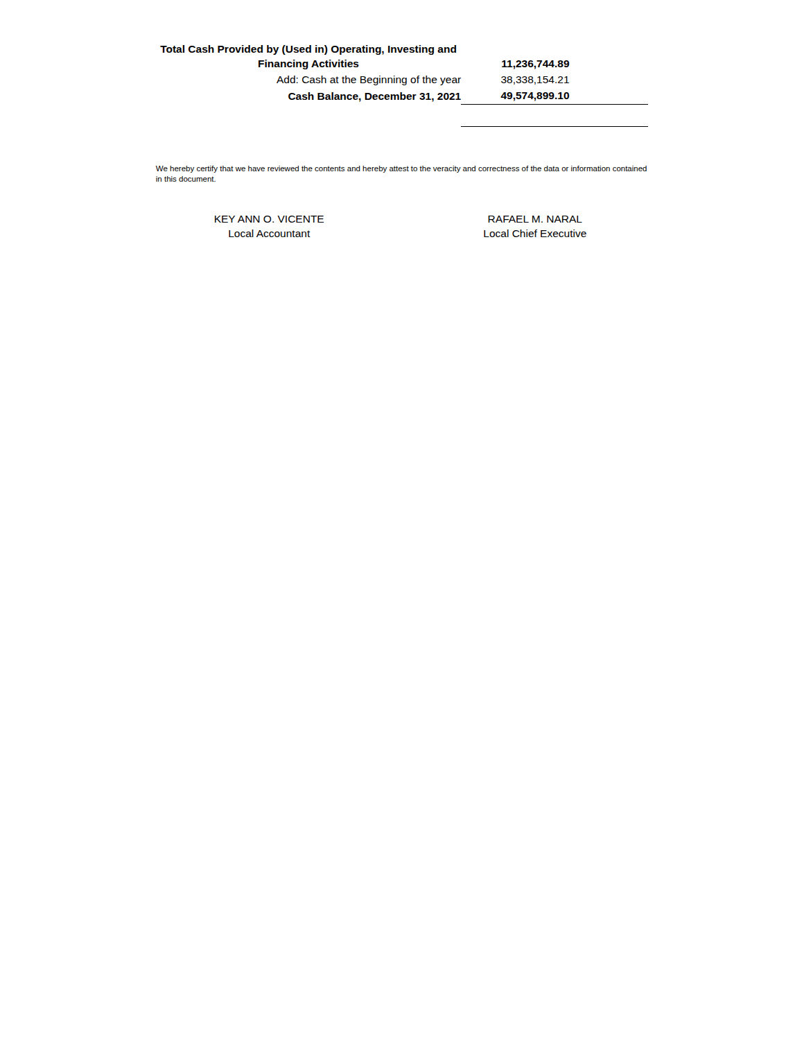| Total Cash Provided by (Used in) Operating, Investing and Financing Activities | 11,236,744.89 | |
| Add: Cash at the Beginning of the year | 38,338,154.21 | |
| Cash Balance, December 31, 2021 | 49,574,899.10 | |
We hereby certify that we have reviewed the contents and hereby attest to the veracity and correctness of the data or information contained in this document.
| KEY ANN O. VICENTE Local Accountant | | RAFAEL M. NARAL Local Chief Executive |